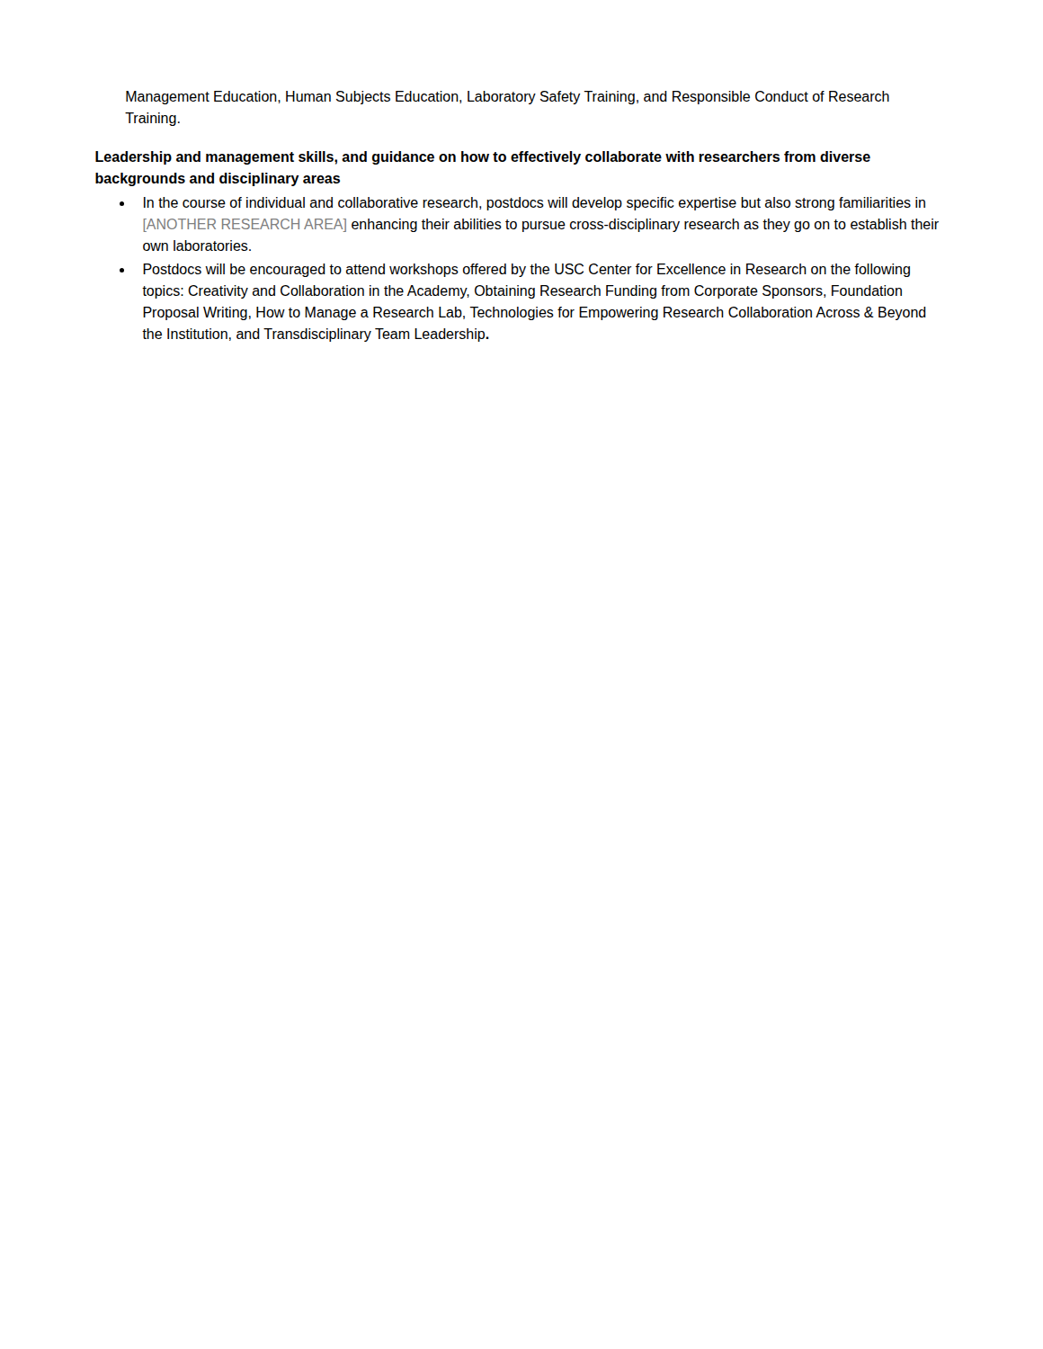Management Education, Human Subjects Education, Laboratory Safety Training, and Responsible Conduct of Research Training.
Leadership and management skills, and guidance on how to effectively collaborate with researchers from diverse backgrounds and disciplinary areas
In the course of individual and collaborative research, postdocs will develop specific expertise but also strong familiarities in [ANOTHER RESEARCH AREA] enhancing their abilities to pursue cross-disciplinary research as they go on to establish their own laboratories.
Postdocs will be encouraged to attend workshops offered by the USC Center for Excellence in Research on the following topics: Creativity and Collaboration in the Academy, Obtaining Research Funding from Corporate Sponsors, Foundation Proposal Writing, How to Manage a Research Lab, Technologies for Empowering Research Collaboration Across & Beyond the Institution, and Transdisciplinary Team Leadership.